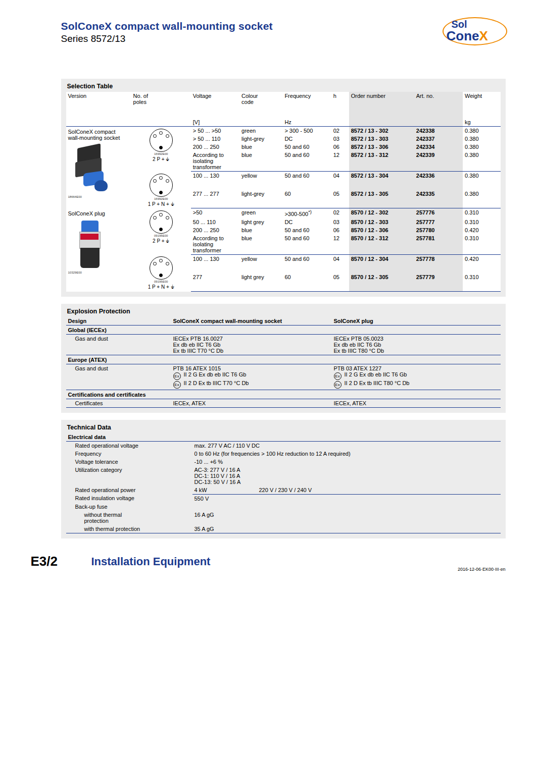SolConeX compact wall-mounting socket
Series 8572/13
Sol ConeX
Selection Table
| Version | No. of poles | Voltage | Colour code | Frequency | h | Order number | Art. no. | Weight |
| --- | --- | --- | --- | --- | --- | --- | --- | --- |
| | | [V] | | Hz | | | | kg |
| SolConeX compact wall-mounting socket 18664E00 | 16992E00 2 P + ⏚ | > 50 ... >50 | green | > 300 - 500 | 02 | 8572 / 13 - 302 | 242338 | 0.380 |
| > 50 ... 110 | light-grey | DC | 03 | 8572 / 13 - 303 | 242337 | 0.380 |
| 200 ... 250 | blue | 50 and 60 | 06 | 8572 / 13 - 306 | 242334 | 0.380 |
| According to isolating transformer | blue | 50 and 60 | 12 | 8572 / 13 - 312 | 242339 | 0.380 |
| 16992E00 1 P + N + ⏚ | 100 ... 130 | yellow | 50 and 60 | 04 | 8572 / 13 - 304 | 242336 | 0.380 |
| 277 ... 277 | light-grey | 60 | 05 | 8572 / 13 - 305 | 242335 | 0.380 |
| SolConeX plug 10329E00 | 09195E00 2 P + ⏚ | >50 | green | >300-500 *) | 02 | 8570 / 12 - 302 | 257776 | 0.310 |
| 50 ... 110 | light grey | DC | 03 | 8570 / 12 - 303 | 257777 | 0.310 |
| 200 ... 250 | blue | 50 and 60 | 06 | 8570 / 12 - 306 | 257780 | 0.420 |
| According to isolating transformer | blue | 50 and 60 | 12 | 8570 / 12 - 312 | 257781 | 0.310 |
| 09195E00 1 P + N + ⏚ | 100 ... 130 | yellow | 50 and 60 | 04 | 8570 / 12 - 304 | 257778 | 0.420 |
| 277 | light grey | 60 | 05 | 8570 / 12 - 305 | 257779 | 0.310 |
Explosion Protection
| Design | SolConeX compact wall-mounting socket | SolConeX plug |
| --- | --- | --- |
| Global (IECEx) |
| Gas and dust | IECEx PTB 16.0027 Ex db eb IIC T6 Gb Ex tb IIIC T70 °C Db | IECEx PTB 05.0023 Ex db eb IIC T6 Gb Ex tb IIIC T80 °C Db |
| Europe (ATEX) |
| Gas and dust | PTB 16 ATEX 1015 Ex II 2 G Ex db eb IIC T6 Gb Ex II 2 D Ex tb IIIC T70 °C Db | PTB 03 ATEX 1227 Ex II 2 G Ex db eb IIC T6 Gb Ex II 2 D Ex tb IIIC T80 °C Db |
| Certifications and certificates |
| Certificates | IECEx, ATEX | IECEx, ATEX |
Technical Data
| Electrical data |
| Rated operational voltage | max. 277 V AC / 110 V DC |
| Frequency | 0 to 60 Hz (for frequencies > 100 Hz reduction to 12 A required) |
| Voltage tolerance | -10 ... +6 % |
| Utilization category | AC-3: 277 V / 16 A DC-1: 110 V / 16 A DC-13: 50 V / 16 A |
| Rated operational power | 4 kW | 220 V / 230 V / 240 V |
| Rated insulation voltage | 550 V |
| Back-up fuse | |
| without thermal protection | 16 A gG |
| with thermal protection | 35 A gG |
E3/2
Installation Equipment
2016-12-06·EK00·III·en